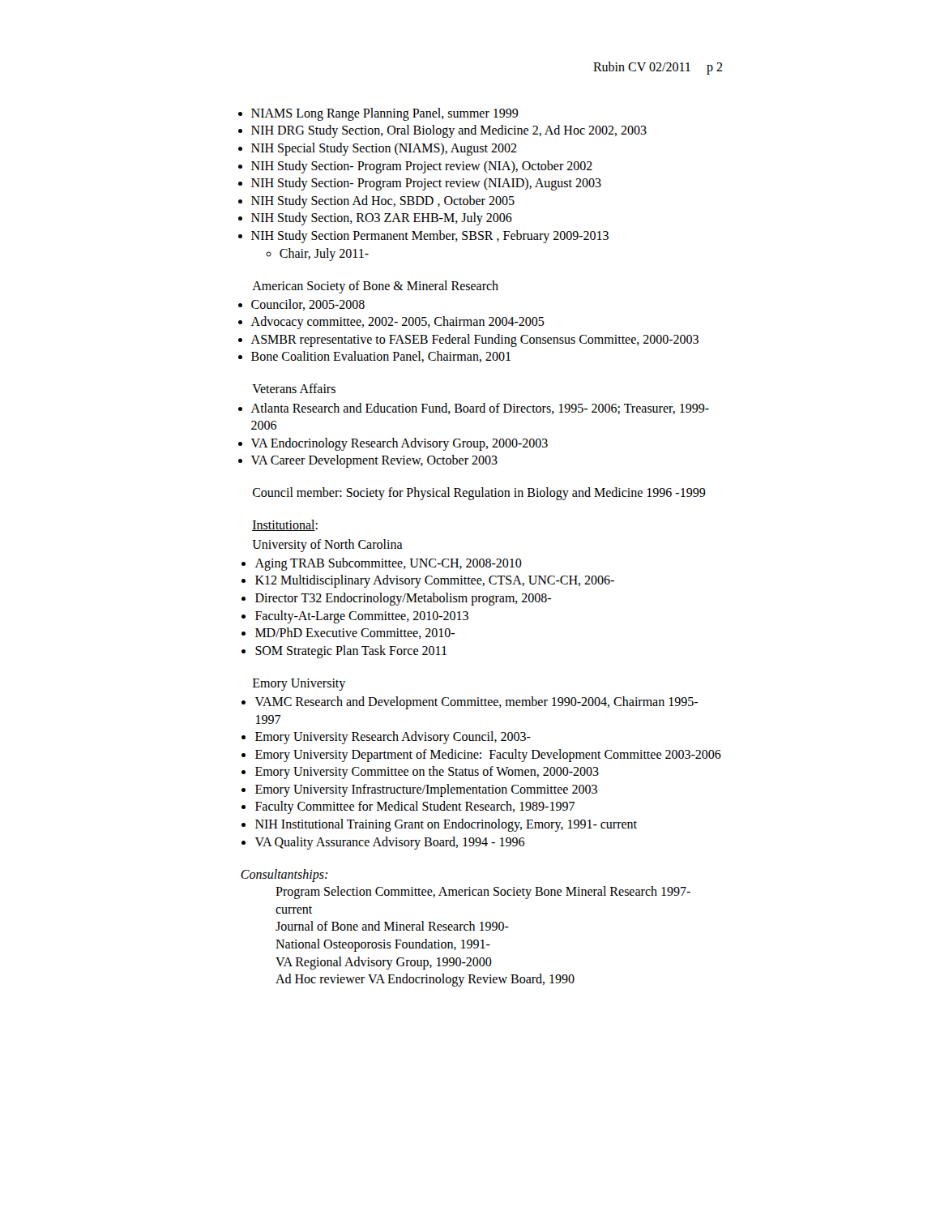Rubin CV 02/2011 p 2
NIAMS Long Range Planning Panel, summer 1999
NIH DRG Study Section, Oral Biology and Medicine 2, Ad Hoc 2002, 2003
NIH Special Study Section (NIAMS), August 2002
NIH Study Section- Program Project review (NIA), October 2002
NIH Study Section- Program Project review (NIAID), August 2003
NIH Study Section Ad Hoc, SBDD , October 2005
NIH Study Section, RO3 ZAR EHB-M, July 2006
NIH Study Section Permanent Member, SBSR , February 2009-2013
Chair, July 2011-
American Society of Bone & Mineral Research
Councilor, 2005-2008
Advocacy committee, 2002- 2005, Chairman 2004-2005
ASMBR representative to FASEB Federal Funding Consensus Committee, 2000-2003
Bone Coalition Evaluation Panel, Chairman, 2001
Veterans Affairs
Atlanta Research and Education Fund, Board of Directors, 1995- 2006; Treasurer, 1999-2006
VA Endocrinology Research Advisory Group, 2000-2003
VA Career Development Review, October 2003
Council member: Society for Physical Regulation in Biology and Medicine 1996 -1999
Institutional:
University of North Carolina
Aging TRAB Subcommittee, UNC-CH, 2008-2010
K12 Multidisciplinary Advisory Committee, CTSA, UNC-CH, 2006-
Director T32 Endocrinology/Metabolism program, 2008-
Faculty-At-Large Committee, 2010-2013
MD/PhD Executive Committee, 2010-
SOM Strategic Plan Task Force 2011
Emory University
VAMC Research and Development Committee, member 1990-2004, Chairman 1995-1997
Emory University Research Advisory Council, 2003-
Emory University Department of Medicine: Faculty Development Committee 2003-2006
Emory University Committee on the Status of Women, 2000-2003
Emory University Infrastructure/Implementation Committee 2003
Faculty Committee for Medical Student Research, 1989-1997
NIH Institutional Training Grant on Endocrinology, Emory, 1991- current
VA Quality Assurance Advisory Board, 1994 - 1996
Consultantships:
Program Selection Committee, American Society Bone Mineral Research 1997-current
Journal of Bone and Mineral Research 1990-
National Osteoporosis Foundation, 1991-
VA Regional Advisory Group, 1990-2000
Ad Hoc reviewer VA Endocrinology Review Board, 1990